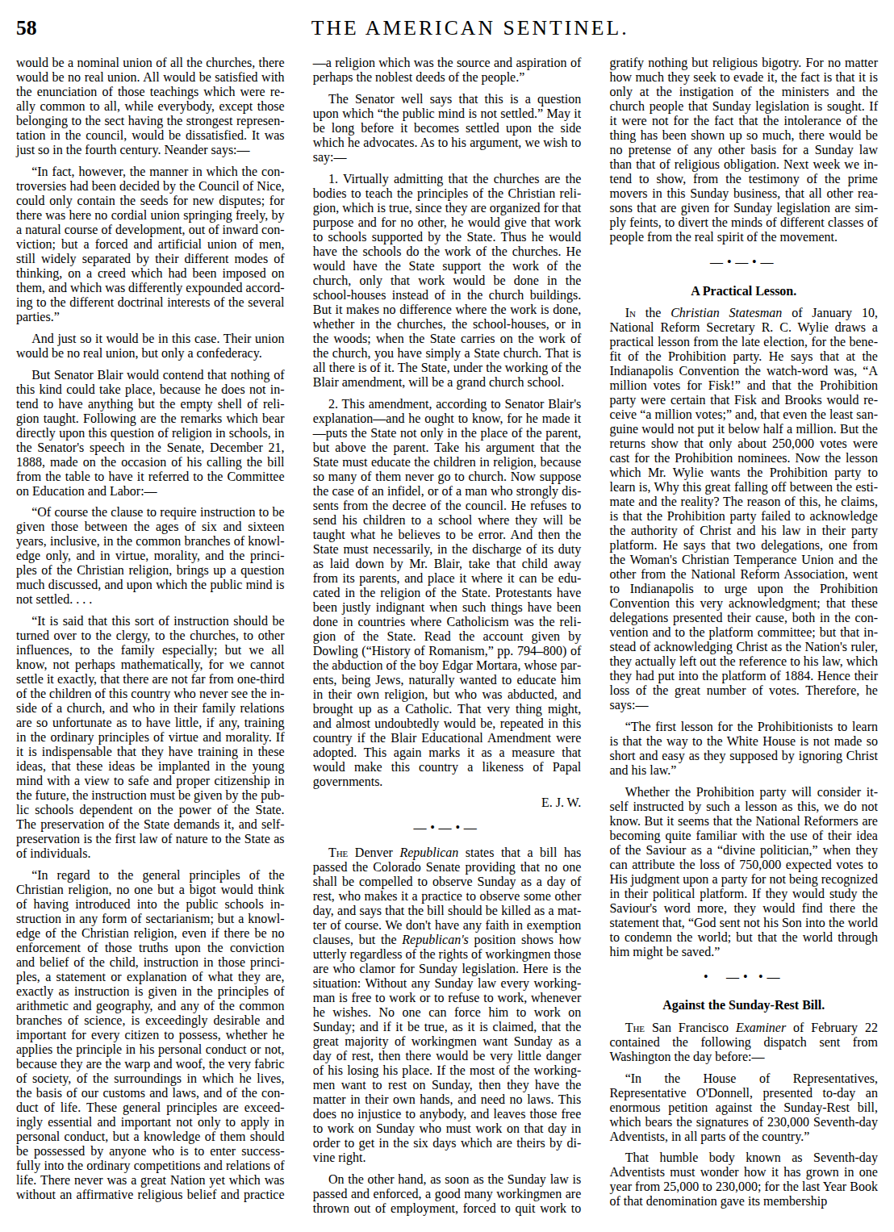58
The American Sentinel.
would be a nominal union of all the churches, there would be no real union. All would be satisfied with the enunciation of those teachings which were really common to all, while everybody, except those belonging to the sect having the strongest representation in the council, would be dissatisfied. It was just so in the fourth century. Neander says:—
“In fact, however, the manner in which the controversies had been decided by the Council of Nice, could only contain the seeds for new disputes; for there was here no cordial union springing freely, by a natural course of development, out of inward conviction; but a forced and artificial union of men, still widely separated by their different modes of thinking, on a creed which had been imposed on them, and which was differently expounded according to the different doctrinal interests of the several parties.”
And just so it would be in this case. Their union would be no real union, but only a confederacy.
But Senator Blair would contend that nothing of this kind could take place, because he does not intend to have anything but the empty shell of religion taught. Following are the remarks which bear directly upon this question of religion in schools, in the Senator's speech in the Senate, December 21, 1888, made on the occasion of his calling the bill from the table to have it referred to the Committee on Education and Labor:—
“Of course the clause to require instruction to be given those between the ages of six and sixteen years, inclusive, in the common branches of knowledge only, and in virtue, morality, and the principles of the Christian religion, brings up a question much discussed, and upon which the public mind is not settled. . . .
“It is said that this sort of instruction should be turned over to the clergy, to the churches, to other influences, to the family especially; but we all know, not perhaps mathematically, for we cannot settle it exactly, that there are not far from one-third of the children of this country who never see the inside of a church, and who in their family relations are so unfortunate as to have little, if any, training in the ordinary principles of virtue and morality. If it is indispensable that they have training in these ideas, that these ideas be implanted in the young mind with a view to safe and proper citizenship in the future, the instruction must be given by the public schools dependent on the power of the State. The preservation of the State demands it, and self-preservation is the first law of nature to the State as of individuals.
“In regard to the general principles of the Christian religion, no one but a bigot would think of having introduced into the public schools instruction in any form of sectarianism; but a knowledge of the Christian religion, even if there be no enforcement of those truths upon the conviction and belief of the child, instruction in those principles, a statement or explanation of what they are, exactly as instruction is given in the principles of arithmetic and geography, and any of the common branches of science, is exceedingly desirable and important for every citizen to possess, whether he applies the principle in his personal conduct or not, because they are the warp and woof, the very fabric of society, of the surroundings in which he lives, the basis of our customs and laws, and of the conduct of life. These general principles are exceedingly essential and important not only to apply in personal conduct, but a knowledge of them should be possessed by anyone who is to enter successfully into the ordinary competitions and relations of life. There never was a great Nation yet which was without an affirmative religious belief and practice—a religion which was the source and aspiration of perhaps the noblest deeds of the people.”
The Senator well says that this is a question upon which “the public mind is not settled.” May it be long before it becomes settled upon the side which he advocates. As to his argument, we wish to say:—
1. Virtually admitting that the churches are the bodies to teach the principles of the Christian religion, which is true, since they are organized for that purpose and for no other, he would give that work to schools supported by the State. Thus he would have the schools do the work of the churches. He would have the State support the work of the church, only that work would be done in the school-houses instead of in the church buildings. But it makes no difference where the work is done, whether in the churches, the school-houses, or in the woods; when the State carries on the work of the church, you have simply a State church. That is all there is of it. The State, under the working of the Blair amendment, will be a grand church school.
2. This amendment, according to Senator Blair's explanation—and he ought to know, for he made it—puts the State not only in the place of the parent, but above the parent. Take his argument that the State must educate the children in religion, because so many of them never go to church. Now suppose the case of an infidel, or of a man who strongly dissents from the decree of the council. He refuses to send his children to a school where they will be taught what he believes to be error. And then the State must necessarily, in the discharge of its duty as laid down by Mr. Blair, take that child away from its parents, and place it where it can be educated in the religion of the State. Protestants have been justly indignant when such things have been done in countries where Catholicism was the religion of the State. Read the account given by Dowling (“History of Romanism,” pp. 794–800) of the abduction of the boy Edgar Mortara, whose parents, being Jews, naturally wanted to educate him in their own religion, but who was abducted, and brought up as a Catholic. That very thing might, and almost undoubtedly would be, repeated in this country if the Blair Educational Amendment were adopted. This again marks it as a measure that would make this country a likeness of Papal governments.
E. J. W.
—•—•—
The Denver Republican states that a bill has passed the Colorado Senate providing that no one shall be compelled to observe Sunday as a day of rest, who makes it a practice to observe some other day, and says that the bill should be killed as a matter of course. We don't have any faith in exemption clauses, but the Republican's position shows how utterly regardless of the rights of workingmen those are who clamor for Sunday legislation. Here is the situation: Without any Sunday law every workingman is free to work or to refuse to work, whenever he wishes. No one can force him to work on Sunday; and if it be true, as it is claimed, that the great majority of workingmen want Sunday as a day of rest, then there would be very little danger of his losing his place. If the most of the workingmen want to rest on Sunday, then they have the matter in their own hands, and need no laws. This does no injustice to anybody, and leaves those free to work on Sunday who must work on that day in order to get in the six days which are theirs by divine right.
On the other hand, as soon as the Sunday law is passed and enforced, a good many workingmen are thrown out of employment, forced to quit work to gratify nothing but religious bigotry. For no matter how much they seek to evade it, the fact is that it is only at the instigation of the ministers and the church people that Sunday legislation is sought. If it were not for the fact that the intolerance of the thing has been shown up so much, there would be no pretense of any other basis for a Sunday law than that of religious obligation. Next week we intend to show, from the testimony of the prime movers in this Sunday business, that all other reasons that are given for Sunday legislation are simply feints, to divert the minds of different classes of people from the real spirit of the movement.
—•—•—
A Practical Lesson.
In the Christian Statesman of January 10, National Reform Secretary R. C. Wylie draws a practical lesson from the late election, for the benefit of the Prohibition party. He says that at the Indianapolis Convention the watch-word was, “A million votes for Fisk!” and that the Prohibition party were certain that Fisk and Brooks would receive “a million votes;” and, that even the least sanguine would not put it below half a million. But the returns show that only about 250,000 votes were cast for the Prohibition nominees. Now the lesson which Mr. Wylie wants the Prohibition party to learn is, Why this great falling off between the estimate and the reality? The reason of this, he claims, is that the Prohibition party failed to acknowledge the authority of Christ and his law in their party platform. He says that two delegations, one from the Woman's Christian Temperance Union and the other from the National Reform Association, went to Indianapolis to urge upon the Prohibition Convention this very acknowledgment; that these delegations presented their cause, both in the convention and to the platform committee; but that instead of acknowledging Christ as the Nation's ruler, they actually left out the reference to his law, which they had put into the platform of 1884. Hence their loss of the great number of votes. Therefore, he says:—
“The first lesson for the Prohibitionists to learn is that the way to the White House is not made so short and easy as they supposed by ignoring Christ and his law.”
Whether the Prohibition party will consider itself instructed by such a lesson as this, we do not know. But it seems that the National Reformers are becoming quite familiar with the use of their idea of the Saviour as a “divine politician,” when they can attribute the loss of 750,000 expected votes to His judgment upon a party for not being recognized in their political platform. If they would study the Saviour's word more, they would find there the statement that, “God sent not his Son into the world to condemn the world; but that the world through him might be saved.”
• —• •—
Against the Sunday-Rest Bill.
The San Francisco Examiner of February 22 contained the following dispatch sent from Washington the day before:—
“In the House of Representatives, Representative O'Donnell, presented to-day an enormous petition against the Sunday-Rest bill, which bears the signatures of 230,000 Seventh-day Adventists, in all parts of the country.”
That humble body known as Seventh-day Adventists must wonder how it has grown in one year from 25,000 to 230,000; for the last Year Book of that denomination gave its membership